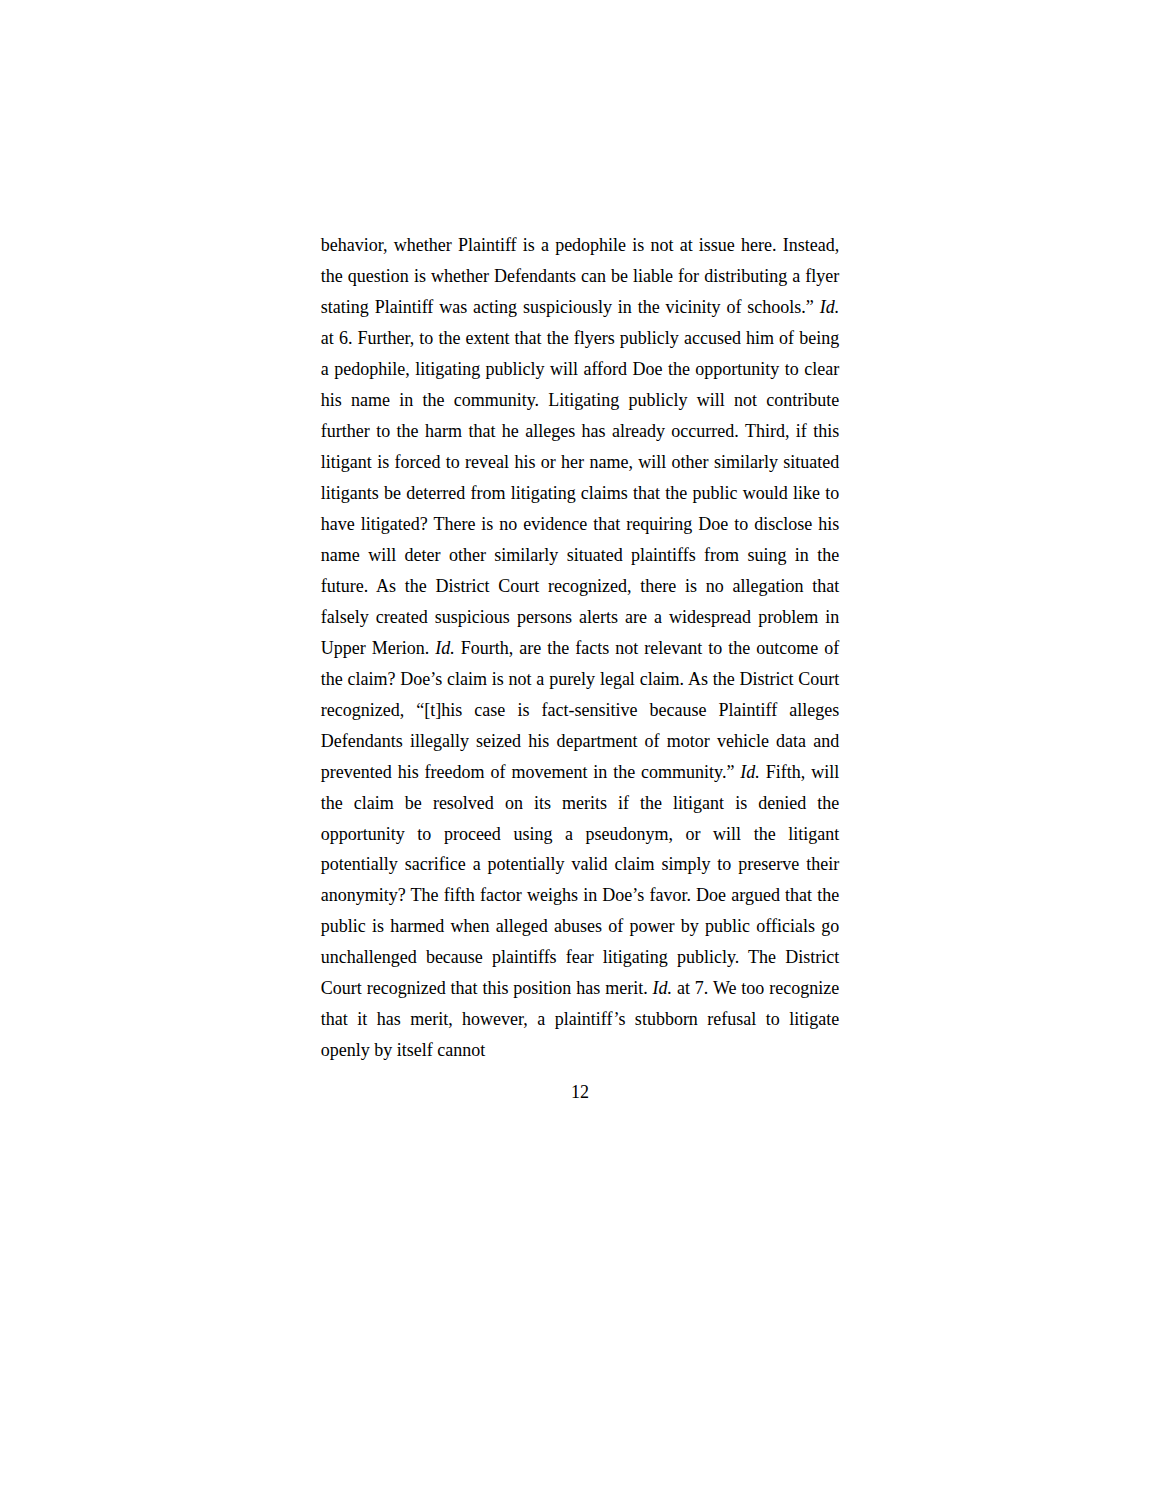behavior, whether Plaintiff is a pedophile is not at issue here. Instead, the question is whether Defendants can be liable for distributing a flyer stating Plaintiff was acting suspiciously in the vicinity of schools.” Id. at 6. Further, to the extent that the flyers publicly accused him of being a pedophile, litigating publicly will afford Doe the opportunity to clear his name in the community. Litigating publicly will not contribute further to the harm that he alleges has already occurred. Third, if this litigant is forced to reveal his or her name, will other similarly situated litigants be deterred from litigating claims that the public would like to have litigated? There is no evidence that requiring Doe to disclose his name will deter other similarly situated plaintiffs from suing in the future. As the District Court recognized, there is no allegation that falsely created suspicious persons alerts are a widespread problem in Upper Merion. Id. Fourth, are the facts not relevant to the outcome of the claim? Doe’s claim is not a purely legal claim. As the District Court recognized, “[t]his case is fact-sensitive because Plaintiff alleges Defendants illegally seized his department of motor vehicle data and prevented his freedom of movement in the community.” Id. Fifth, will the claim be resolved on its merits if the litigant is denied the opportunity to proceed using a pseudonym, or will the litigant potentially sacrifice a potentially valid claim simply to preserve their anonymity? The fifth factor weighs in Doe’s favor. Doe argued that the public is harmed when alleged abuses of power by public officials go unchallenged because plaintiffs fear litigating publicly. The District Court recognized that this position has merit. Id. at 7. We too recognize that it has merit, however, a plaintiff’s stubborn refusal to litigate openly by itself cannot
12